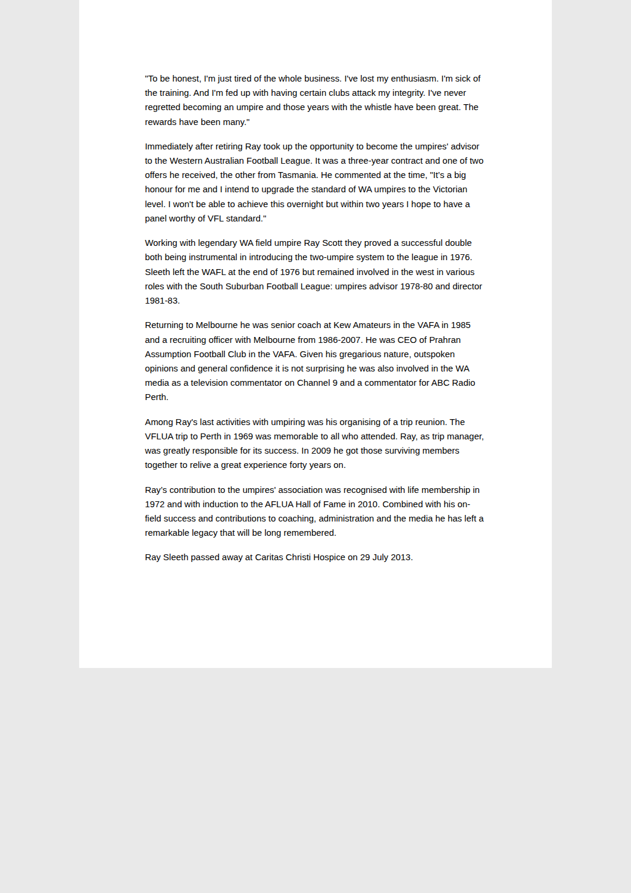"To be honest, I'm just tired of the whole business. I've lost my enthusiasm. I'm sick of the training. And I'm fed up with having certain clubs attack my integrity. I've never regretted becoming an umpire and those years with the whistle have been great. The rewards have been many."
Immediately after retiring Ray took up the opportunity to become the umpires' advisor to the Western Australian Football League. It was a three-year contract and one of two offers he received, the other from Tasmania. He commented at the time, "It’s a big honour for me and I intend to upgrade the standard of WA umpires to the Victorian level. I won't be able to achieve this overnight but within two years I hope to have a panel worthy of VFL standard."
Working with legendary WA field umpire Ray Scott they proved a successful double both being instrumental in introducing the two-umpire system to the league in 1976. Sleeth left the WAFL at the end of 1976 but remained involved in the west in various roles with the South Suburban Football League: umpires advisor 1978-80 and director 1981-83.
Returning to Melbourne he was senior coach at Kew Amateurs in the VAFA in 1985 and a recruiting officer with Melbourne from 1986-2007. He was CEO of Prahran Assumption Football Club in the VAFA. Given his gregarious nature, outspoken opinions and general confidence it is not surprising he was also involved in the WA media as a television commentator on Channel 9 and a commentator for ABC Radio Perth.
Among Ray's last activities with umpiring was his organising of a trip reunion. The VFLUA trip to Perth in 1969 was memorable to all who attended. Ray, as trip manager, was greatly responsible for its success. In 2009 he got those surviving members together to relive a great experience forty years on.
Ray’s contribution to the umpires' association was recognised with life membership in 1972 and with induction to the AFLUA Hall of Fame in 2010. Combined with his on-field success and contributions to coaching, administration and the media he has left a remarkable legacy that will be long remembered.
Ray Sleeth passed away at Caritas Christi Hospice on 29 July 2013.